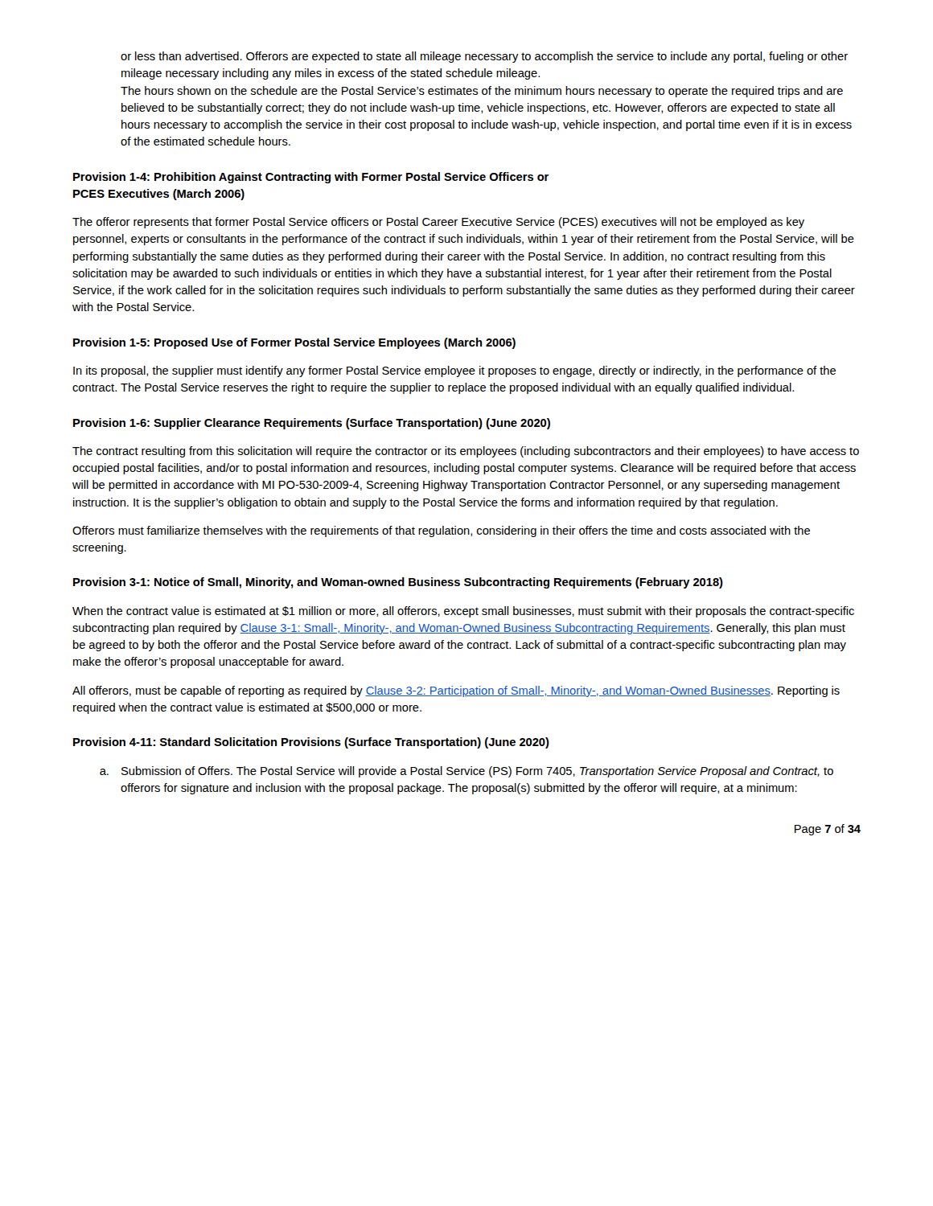or less than advertised. Offerors are expected to state all mileage necessary to accomplish the service to include any portal, fueling or other mileage necessary including any miles in excess of the stated schedule mileage.
The hours shown on the schedule are the Postal Service’s estimates of the minimum hours necessary to operate the required trips and are believed to be substantially correct; they do not include wash-up time, vehicle inspections, etc. However, offerors are expected to state all hours necessary to accomplish the service in their cost proposal to include wash-up, vehicle inspection, and portal time even if it is in excess of the estimated schedule hours.
Provision 1-4: Prohibition Against Contracting with Former Postal Service Officers or
PCES Executives (March 2006)
The offeror represents that former Postal Service officers or Postal Career Executive Service (PCES) executives will not be employed as key personnel, experts or consultants in the performance of the contract if such individuals, within 1 year of their retirement from the Postal Service, will be performing substantially the same duties as they performed during their career with the Postal Service. In addition, no contract resulting from this solicitation may be awarded to such individuals or entities in which they have a substantial interest, for 1 year after their retirement from the Postal Service, if the work called for in the solicitation requires such individuals to perform substantially the same duties as they performed during their career with the Postal Service.
Provision 1-5: Proposed Use of Former Postal Service Employees (March 2006)
In its proposal, the supplier must identify any former Postal Service employee it proposes to engage, directly or indirectly, in the performance of the contract. The Postal Service reserves the right to require the supplier to replace the proposed individual with an equally qualified individual.
Provision 1-6: Supplier Clearance Requirements (Surface Transportation) (June 2020)
The contract resulting from this solicitation will require the contractor or its employees (including subcontractors and their employees) to have access to occupied postal facilities, and/or to postal information and resources, including postal computer systems. Clearance will be required before that access will be permitted in accordance with MI PO-530-2009-4, Screening Highway Transportation Contractor Personnel, or any superseding management instruction. It is the supplier’s obligation to obtain and supply to the Postal Service the forms and information required by that regulation.
Offerors must familiarize themselves with the requirements of that regulation, considering in their offers the time and costs associated with the screening.
Provision 3-1: Notice of Small, Minority, and Woman-owned Business Subcontracting Requirements (February 2018)
When the contract value is estimated at $1 million or more, all offerors, except small businesses, must submit with their proposals the contract-specific subcontracting plan required by Clause 3-1: Small-, Minority-, and Woman-Owned Business Subcontracting Requirements. Generally, this plan must be agreed to by both the offeror and the Postal Service before award of the contract. Lack of submittal of a contract-specific subcontracting plan may make the offeror’s proposal unacceptable for award.
All offerors, must be capable of reporting as required by Clause 3-2: Participation of Small-, Minority-, and Woman-Owned Businesses. Reporting is required when the contract value is estimated at $500,000 or more.
Provision 4-11: Standard Solicitation Provisions (Surface Transportation) (June 2020)
Submission of Offers. The Postal Service will provide a Postal Service (PS) Form 7405, Transportation Service Proposal and Contract, to offerors for signature and inclusion with the proposal package. The proposal(s) submitted by the offeror will require, at a minimum:
Page 7 of 34